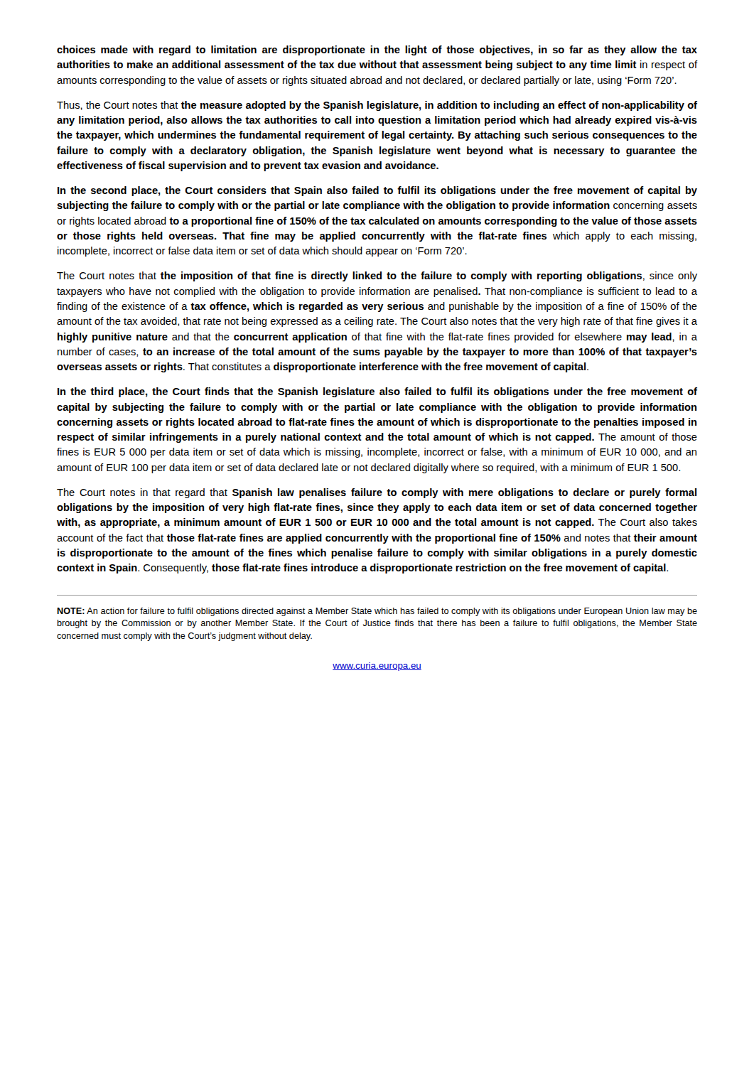choices made with regard to limitation are disproportionate in the light of those objectives, in so far as they allow the tax authorities to make an additional assessment of the tax due without that assessment being subject to any time limit in respect of amounts corresponding to the value of assets or rights situated abroad and not declared, or declared partially or late, using ‘Form 720’.
Thus, the Court notes that the measure adopted by the Spanish legislature, in addition to including an effect of non-applicability of any limitation period, also allows the tax authorities to call into question a limitation period which had already expired vis-à-vis the taxpayer, which undermines the fundamental requirement of legal certainty. By attaching such serious consequences to the failure to comply with a declaratory obligation, the Spanish legislature went beyond what is necessary to guarantee the effectiveness of fiscal supervision and to prevent tax evasion and avoidance.
In the second place, the Court considers that Spain also failed to fulfil its obligations under the free movement of capital by subjecting the failure to comply with or the partial or late compliance with the obligation to provide information concerning assets or rights located abroad to a proportional fine of 150% of the tax calculated on amounts corresponding to the value of those assets or those rights held overseas. That fine may be applied concurrently with the flat-rate fines which apply to each missing, incomplete, incorrect or false data item or set of data which should appear on ‘Form 720’.
The Court notes that the imposition of that fine is directly linked to the failure to comply with reporting obligations, since only taxpayers who have not complied with the obligation to provide information are penalised. That non-compliance is sufficient to lead to a finding of the existence of a tax offence, which is regarded as very serious and punishable by the imposition of a fine of 150% of the amount of the tax avoided, that rate not being expressed as a ceiling rate. The Court also notes that the very high rate of that fine gives it a highly punitive nature and that the concurrent application of that fine with the flat-rate fines provided for elsewhere may lead, in a number of cases, to an increase of the total amount of the sums payable by the taxpayer to more than 100% of that taxpayer’s overseas assets or rights. That constitutes a disproportionate interference with the free movement of capital.
In the third place, the Court finds that the Spanish legislature also failed to fulfil its obligations under the free movement of capital by subjecting the failure to comply with or the partial or late compliance with the obligation to provide information concerning assets or rights located abroad to flat-rate fines the amount of which is disproportionate to the penalties imposed in respect of similar infringements in a purely national context and the total amount of which is not capped. The amount of those fines is EUR 5 000 per data item or set of data which is missing, incomplete, incorrect or false, with a minimum of EUR 10 000, and an amount of EUR 100 per data item or set of data declared late or not declared digitally where so required, with a minimum of EUR 1 500.
The Court notes in that regard that Spanish law penalises failure to comply with mere obligations to declare or purely formal obligations by the imposition of very high flat-rate fines, since they apply to each data item or set of data concerned together with, as appropriate, a minimum amount of EUR 1 500 or EUR 10 000 and the total amount is not capped. The Court also takes account of the fact that those flat-rate fines are applied concurrently with the proportional fine of 150% and notes that their amount is disproportionate to the amount of the fines which penalise failure to comply with similar obligations in a purely domestic context in Spain. Consequently, those flat-rate fines introduce a disproportionate restriction on the free movement of capital.
NOTE: An action for failure to fulfil obligations directed against a Member State which has failed to comply with its obligations under European Union law may be brought by the Commission or by another Member State. If the Court of Justice finds that there has been a failure to fulfil obligations, the Member State concerned must comply with the Court’s judgment without delay.
www.curia.europa.eu